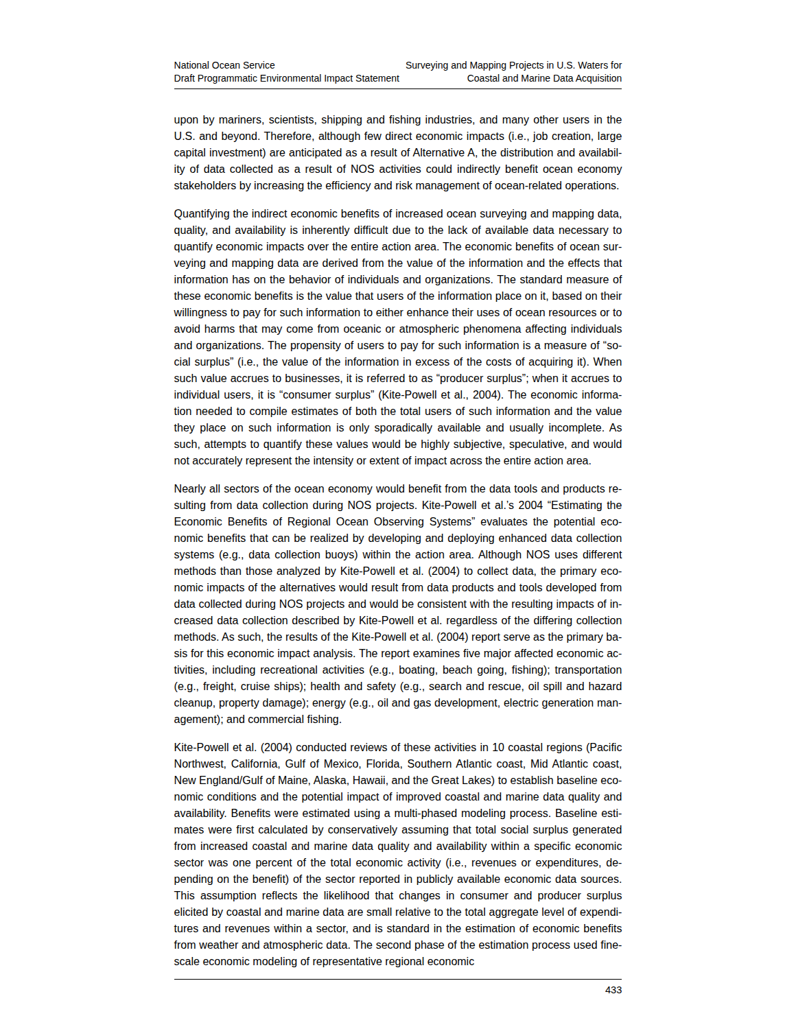National Ocean Service
Draft Programmatic Environmental Impact Statement
Surveying and Mapping Projects in U.S. Waters for
Coastal and Marine Data Acquisition
upon by mariners, scientists, shipping and fishing industries, and many other users in the U.S. and beyond. Therefore, although few direct economic impacts (i.e., job creation, large capital investment) are anticipated as a result of Alternative A, the distribution and availability of data collected as a result of NOS activities could indirectly benefit ocean economy stakeholders by increasing the efficiency and risk management of ocean-related operations.
Quantifying the indirect economic benefits of increased ocean surveying and mapping data, quality, and availability is inherently difficult due to the lack of available data necessary to quantify economic impacts over the entire action area. The economic benefits of ocean surveying and mapping data are derived from the value of the information and the effects that information has on the behavior of individuals and organizations. The standard measure of these economic benefits is the value that users of the information place on it, based on their willingness to pay for such information to either enhance their uses of ocean resources or to avoid harms that may come from oceanic or atmospheric phenomena affecting individuals and organizations. The propensity of users to pay for such information is a measure of “social surplus” (i.e., the value of the information in excess of the costs of acquiring it). When such value accrues to businesses, it is referred to as “producer surplus”; when it accrues to individual users, it is “consumer surplus” (Kite-Powell et al., 2004). The economic information needed to compile estimates of both the total users of such information and the value they place on such information is only sporadically available and usually incomplete. As such, attempts to quantify these values would be highly subjective, speculative, and would not accurately represent the intensity or extent of impact across the entire action area.
Nearly all sectors of the ocean economy would benefit from the data tools and products resulting from data collection during NOS projects. Kite-Powell et al.’s 2004 “Estimating the Economic Benefits of Regional Ocean Observing Systems” evaluates the potential economic benefits that can be realized by developing and deploying enhanced data collection systems (e.g., data collection buoys) within the action area. Although NOS uses different methods than those analyzed by Kite-Powell et al. (2004) to collect data, the primary economic impacts of the alternatives would result from data products and tools developed from data collected during NOS projects and would be consistent with the resulting impacts of increased data collection described by Kite-Powell et al. regardless of the differing collection methods. As such, the results of the Kite-Powell et al. (2004) report serve as the primary basis for this economic impact analysis. The report examines five major affected economic activities, including recreational activities (e.g., boating, beach going, fishing); transportation (e.g., freight, cruise ships); health and safety (e.g., search and rescue, oil spill and hazard cleanup, property damage); energy (e.g., oil and gas development, electric generation management); and commercial fishing.
Kite-Powell et al. (2004) conducted reviews of these activities in 10 coastal regions (Pacific Northwest, California, Gulf of Mexico, Florida, Southern Atlantic coast, Mid Atlantic coast, New England/Gulf of Maine, Alaska, Hawaii, and the Great Lakes) to establish baseline economic conditions and the potential impact of improved coastal and marine data quality and availability. Benefits were estimated using a multi-phased modeling process. Baseline estimates were first calculated by conservatively assuming that total social surplus generated from increased coastal and marine data quality and availability within a specific economic sector was one percent of the total economic activity (i.e., revenues or expenditures, depending on the benefit) of the sector reported in publicly available economic data sources. This assumption reflects the likelihood that changes in consumer and producer surplus elicited by coastal and marine data are small relative to the total aggregate level of expenditures and revenues within a sector, and is standard in the estimation of economic benefits from weather and atmospheric data. The second phase of the estimation process used fine-scale economic modeling of representative regional economic
433